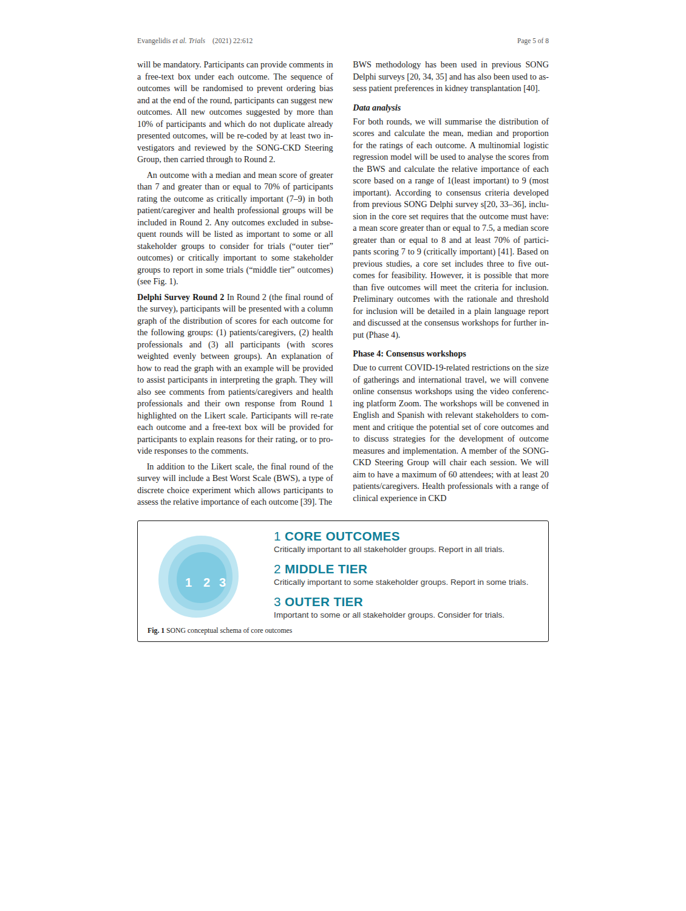Evangelidis et al. Trials (2021) 22:612
Page 5 of 8
will be mandatory. Participants can provide comments in a free-text box under each outcome. The sequence of outcomes will be randomised to prevent ordering bias and at the end of the round, participants can suggest new outcomes. All new outcomes suggested by more than 10% of participants and which do not duplicate already presented outcomes, will be re-coded by at least two investigators and reviewed by the SONG-CKD Steering Group, then carried through to Round 2.
An outcome with a median and mean score of greater than 7 and greater than or equal to 70% of participants rating the outcome as critically important (7–9) in both patient/caregiver and health professional groups will be included in Round 2. Any outcomes excluded in subsequent rounds will be listed as important to some or all stakeholder groups to consider for trials (“outer tier” outcomes) or critically important to some stakeholder groups to report in some trials (“middle tier” outcomes) (see Fig. 1).
Delphi Survey Round 2 In Round 2 (the final round of the survey), participants will be presented with a column graph of the distribution of scores for each outcome for the following groups: (1) patients/caregivers, (2) health professionals and (3) all participants (with scores weighted evenly between groups). An explanation of how to read the graph with an example will be provided to assist participants in interpreting the graph. They will also see comments from patients/caregivers and health professionals and their own response from Round 1 highlighted on the Likert scale. Participants will re-rate each outcome and a free-text box will be provided for participants to explain reasons for their rating, or to provide responses to the comments.
In addition to the Likert scale, the final round of the survey will include a Best Worst Scale (BWS), a type of discrete choice experiment which allows participants to assess the relative importance of each outcome [39]. The
BWS methodology has been used in previous SONG Delphi surveys [20, 34, 35] and has also been used to assess patient preferences in kidney transplantation [40].
Data analysis
For both rounds, we will summarise the distribution of scores and calculate the mean, median and proportion for the ratings of each outcome. A multinomial logistic regression model will be used to analyse the scores from the BWS and calculate the relative importance of each score based on a range of 1(least important) to 9 (most important). According to consensus criteria developed from previous SONG Delphi survey s[20, 33–36], inclusion in the core set requires that the outcome must have: a mean score greater than or equal to 7.5, a median score greater than or equal to 8 and at least 70% of participants scoring 7 to 9 (critically important) [41]. Based on previous studies, a core set includes three to five outcomes for feasibility. However, it is possible that more than five outcomes will meet the criteria for inclusion. Preliminary outcomes with the rationale and threshold for inclusion will be detailed in a plain language report and discussed at the consensus workshops for further input (Phase 4).
Phase 4: Consensus workshops
Due to current COVID-19-related restrictions on the size of gatherings and international travel, we will convene online consensus workshops using the video conferencing platform Zoom. The workshops will be convened in English and Spanish with relevant stakeholders to comment and critique the potential set of core outcomes and to discuss strategies for the development of outcome measures and implementation. A member of the SONG-CKD Steering Group will chair each session. We will aim to have a maximum of 60 attendees; with at least 20 patients/caregivers. Health professionals with a range of clinical experience in CKD
1 2 3
1 CORE OUTCOMES
Critically important to all stakeholder groups. Report in all trials.
2 MIDDLE TIER
Critically important to some stakeholder groups. Report in some trials.
3 OUTER TIER
Important to some or all stakeholder groups. Consider for trials.
Fig. 1 SONG conceptual schema of core outcomes